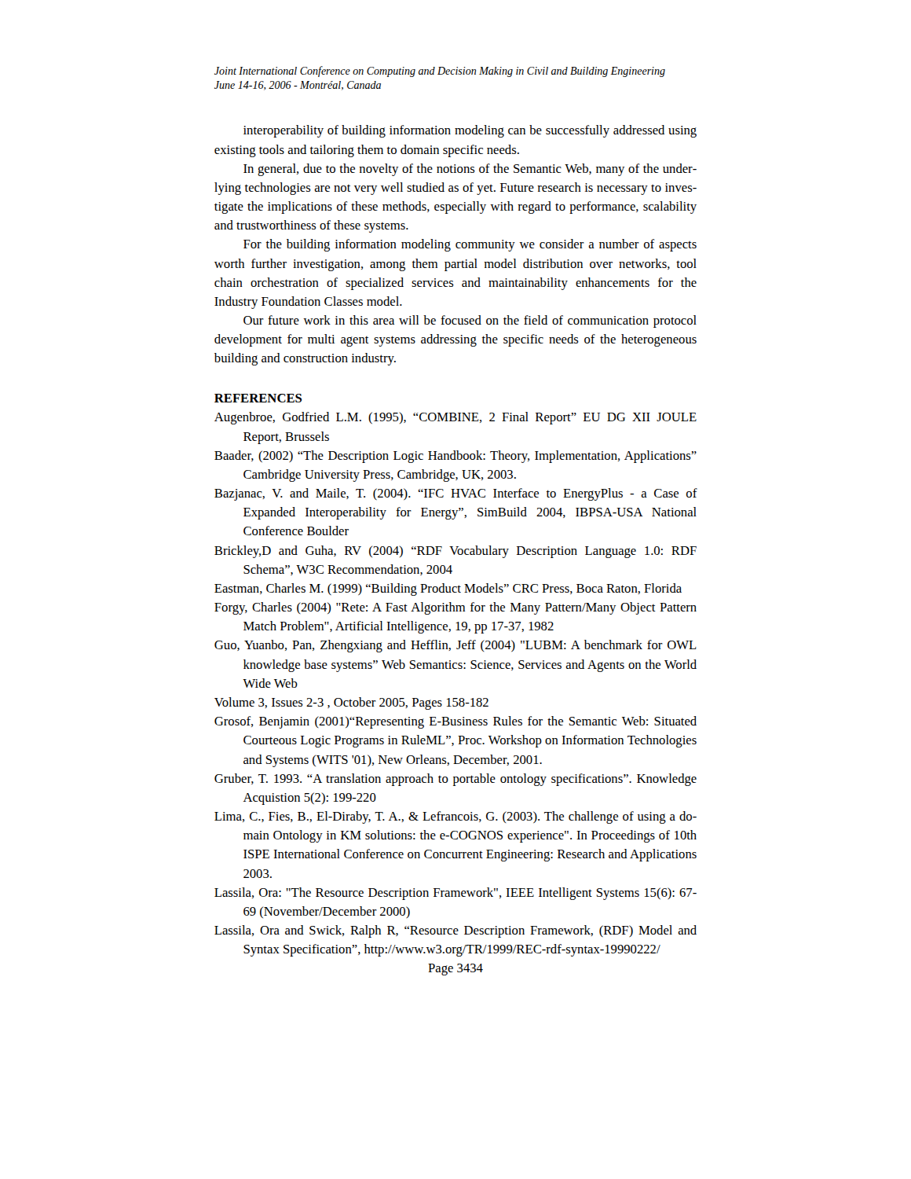Joint International Conference on Computing and Decision Making in Civil and Building Engineering June 14-16, 2006 - Montréal, Canada
interoperability of building information modeling can be successfully addressed using existing tools and tailoring them to domain specific needs.
In general, due to the novelty of the notions of the Semantic Web, many of the underlying technologies are not very well studied as of yet. Future research is necessary to investigate the implications of these methods, especially with regard to performance, scalability and trustworthiness of these systems.
For the building information modeling community we consider a number of aspects worth further investigation, among them partial model distribution over networks, tool chain orchestration of specialized services and maintainability enhancements for the Industry Foundation Classes model.
Our future work in this area will be focused on the field of communication protocol development for multi agent systems addressing the specific needs of the heterogeneous building and construction industry.
REFERENCES
Augenbroe, Godfried L.M. (1995), “COMBINE, 2 Final Report” EU DG XII JOULE Report, Brussels
Baader, (2002) “The Description Logic Handbook: Theory, Implementation, Applications” Cambridge University Press, Cambridge, UK, 2003.
Bazjanac, V. and Maile, T. (2004). “IFC HVAC Interface to EnergyPlus - a Case of Expanded Interoperability for Energy”, SimBuild 2004, IBPSA-USA National Conference Boulder
Brickley,D and Guha, RV (2004) “RDF Vocabulary Description Language 1.0: RDF Schema”, W3C Recommendation, 2004
Eastman, Charles M. (1999) “Building Product Models” CRC Press, Boca Raton, Florida
Forgy, Charles (2004) "Rete: A Fast Algorithm for the Many Pattern/Many Object Pattern Match Problem", Artificial Intelligence, 19, pp 17-37, 1982
Guo, Yuanbo, Pan, Zhengxiang and Hefflin, Jeff (2004) "LUBM: A benchmark for OWL knowledge base systems” Web Semantics: Science, Services and Agents on the World Wide Web
Volume 3, Issues 2-3 , October 2005, Pages 158-182
Grosof, Benjamin (2001)“Representing E-Business Rules for the Semantic Web: Situated Courteous Logic Programs in RuleML”, Proc. Workshop on Information Technologies and Systems (WITS '01), New Orleans, December, 2001.
Gruber, T. 1993. “A translation approach to portable ontology specifications”. Knowledge Acquistion 5(2): 199-220
Lima, C., Fies, B., El-Diraby, T. A., & Lefrancois, G. (2003). The challenge of using a domain Ontology in KM solutions: the e-COGNOS experience". In Proceedings of 10th ISPE International Conference on Concurrent Engineering: Research and Applications 2003.
Lassila, Ora: "The Resource Description Framework", IEEE Intelligent Systems 15(6): 67-69 (November/December 2000)
Lassila, Ora and Swick, Ralph R, “Resource Description Framework, (RDF) Model and Syntax Specification”, http://www.w3.org/TR/1999/REC-rdf-syntax-19990222/
Page 3434